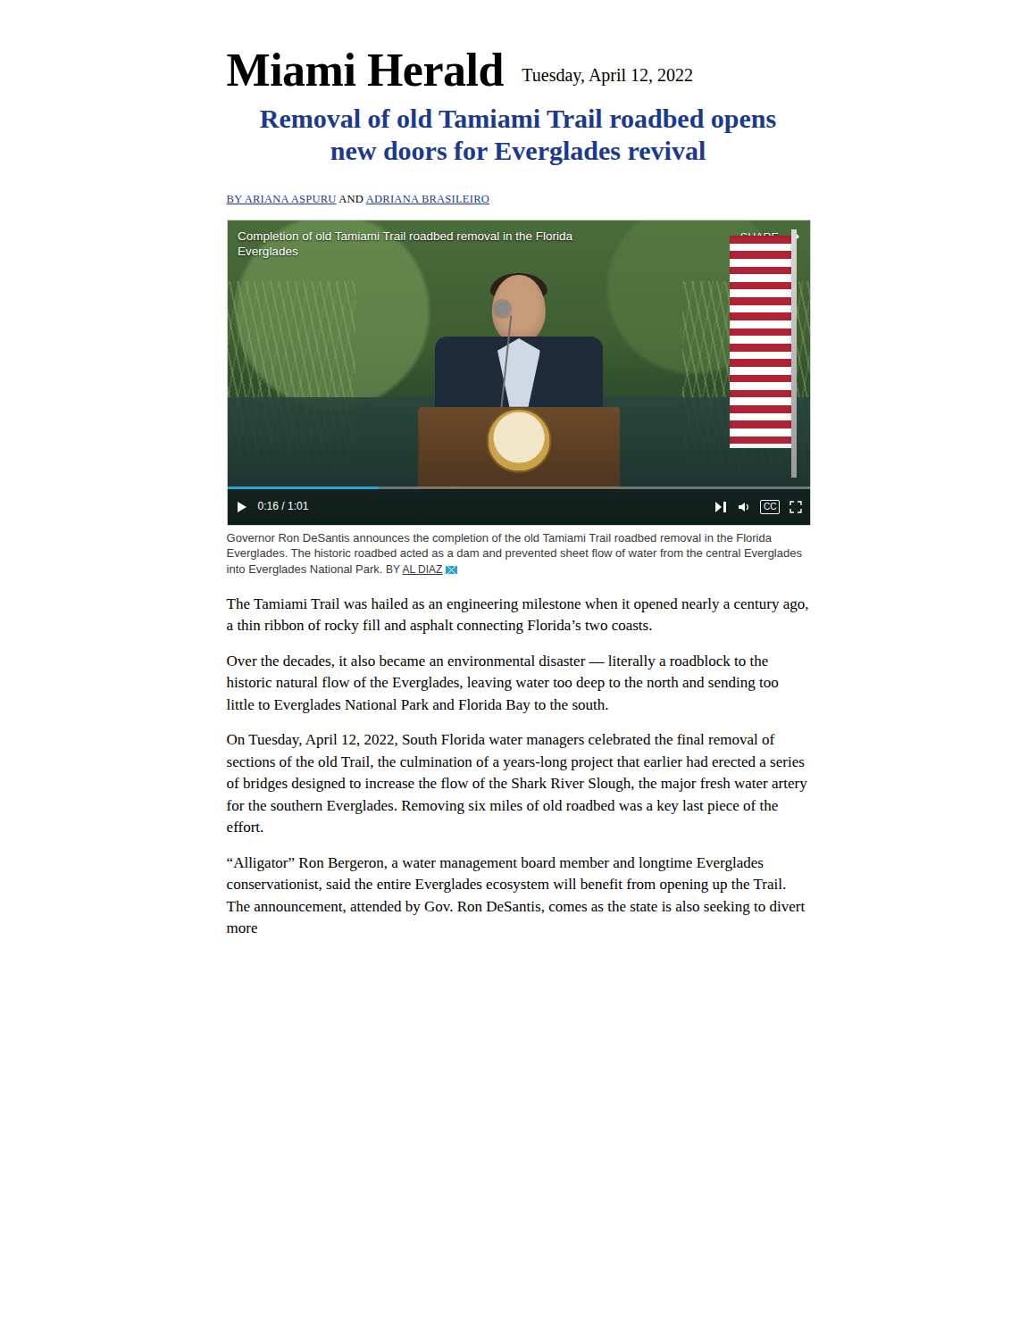Miami Herald
Tuesday, April 12, 2022
Removal of old Tamiami Trail roadbed opens
new doors for Everglades revival
BY ARIANA ASPURU AND ADRIANA BRASILEIRO
Completion of old Tamiami Trail roadbed removal in the Florida
Everglades
SHARE
0:16 / 1:01 CC
Governor Ron DeSantis announces the completion of the old Tamiami Trail roadbed removal in the Florida Everglades. The historic roadbed acted as a dam and prevented sheet flow of water from the central Everglades into Everglades National Park. BY AL DIAZ
The Tamiami Trail was hailed as an engineering milestone when it opened nearly a century ago, a thin ribbon of rocky fill and asphalt connecting Florida’s two coasts.
Over the decades, it also became an environmental disaster — literally a roadblock to the historic natural flow of the Everglades, leaving water too deep to the north and sending too little to Everglades National Park and Florida Bay to the south.
On Tuesday, April 12, 2022, South Florida water managers celebrated the final removal of sections of the old Trail, the culmination of a years-long project that earlier had erected a series of bridges designed to increase the flow of the Shark River Slough, the major fresh water artery for the southern Everglades. Removing six miles of old roadbed was a key last piece of the effort.
“Alligator” Ron Bergeron, a water management board member and longtime Everglades conservationist, said the entire Everglades ecosystem will benefit from opening up the Trail. The announcement, attended by Gov. Ron DeSantis, comes as the state is also seeking to divert more